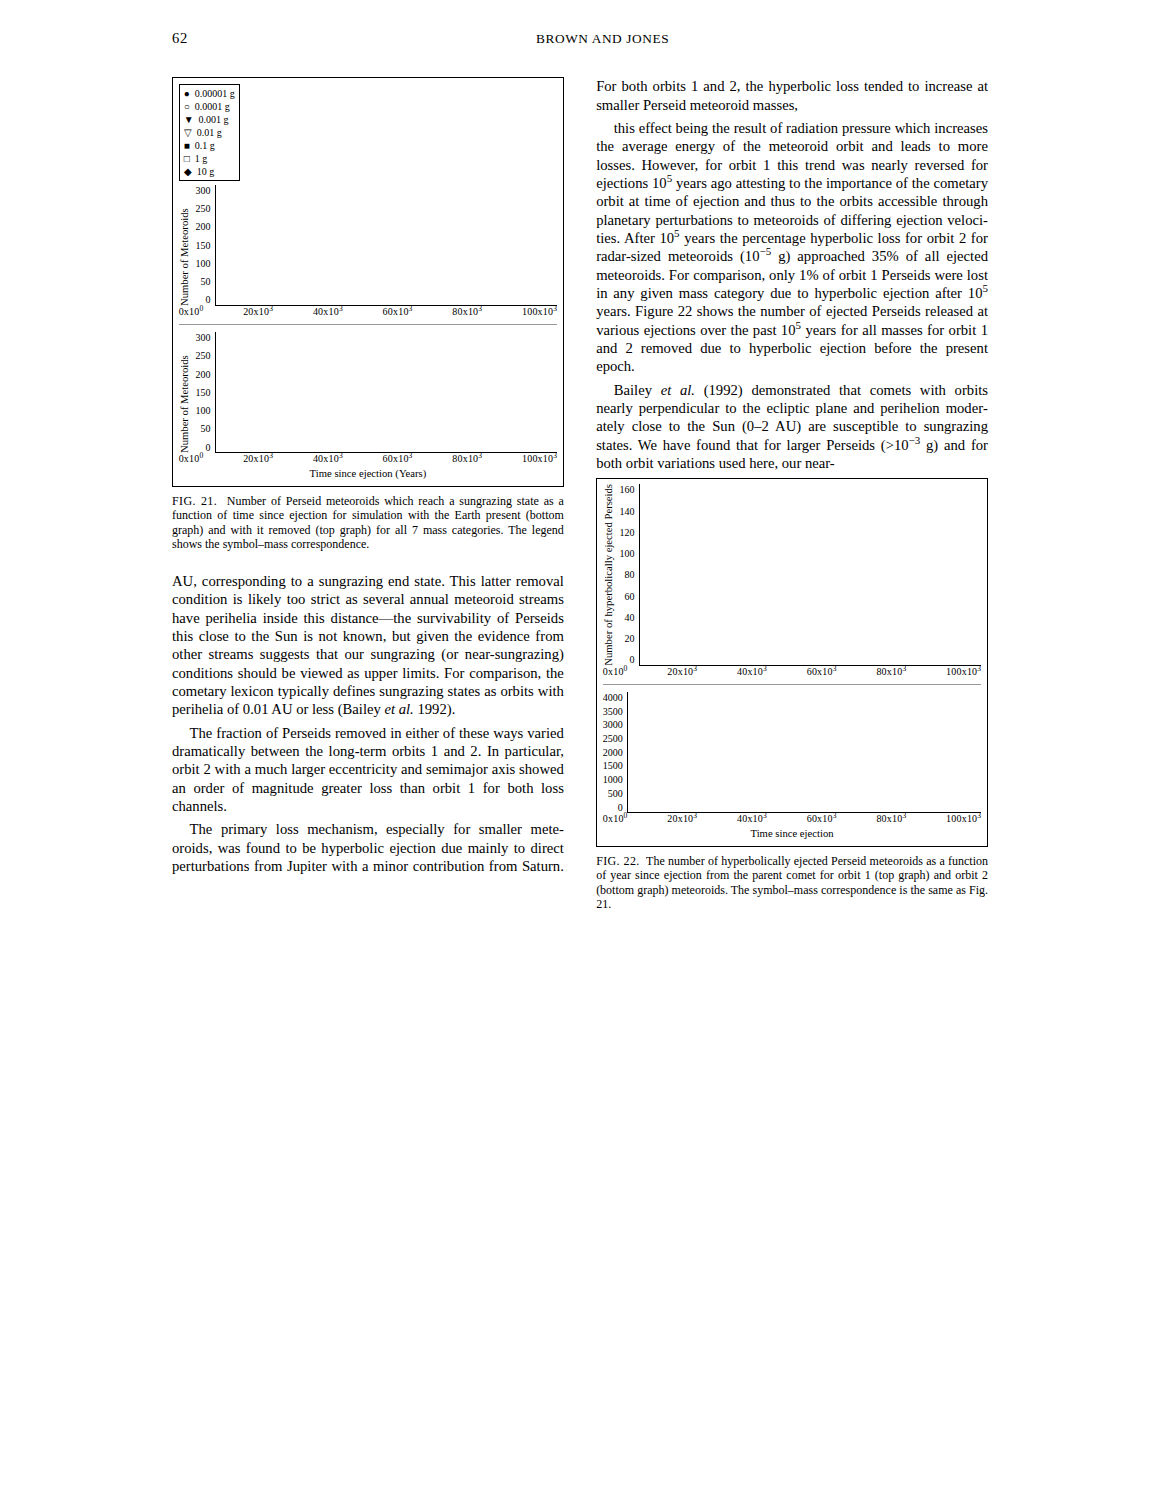62 BROWN AND JONES
● 0.00001 g ○ 0.0001 g ▼ 0.001 g ▽ 0.01 g ■ 0.1 g □ 1 g ◆ 10 g
Number of Meteoroids
300250200150100500
0x10020x10340x10360x10380x103100x103
Number of Meteoroids
300250200150100500
0x10020x10340x10360x10380x103100x103
Time since ejection (Years)
FIG. 21. Number of Perseid meteoroids which reach a sungrazing state as a function of time since ejection for simulation with the Earth present (bottom graph) and with it removed (top graph) for all 7 mass categories. The legend shows the symbol–mass correspondence.
AU, corresponding to a sungrazing end state. This latter removal condition is likely too strict as several annual meteoroid streams have perihelia inside this distance—the survivability of Perseids this close to the Sun is not known, but given the evidence from other streams suggests that our sungrazing (or near-sungrazing) conditions should be viewed as upper limits. For comparison, the cometary lexicon typically defines sungrazing states as orbits with perihelia of 0.01 AU or less (Bailey et al. 1992).
The fraction of Perseids removed in either of these ways varied dramatically between the long-term orbits 1 and 2. In particular, orbit 2 with a much larger eccentricity and semimajor axis showed an order of magnitude greater loss than orbit 1 for both loss channels.
The primary loss mechanism, especially for smaller meteoroids, was found to be hyperbolic ejection due mainly to direct perturbations from Jupiter with a minor contribution from Saturn. For both orbits 1 and 2, the hyperbolic loss tended to increase at smaller Perseid meteoroid masses,
this effect being the result of radiation pressure which increases the average energy of the meteoroid orbit and leads to more losses. However, for orbit 1 this trend was nearly reversed for ejections 105 years ago attesting to the importance of the cometary orbit at time of ejection and thus to the orbits accessible through planetary perturbations to meteoroids of differing ejection velocities. After 105 years the percentage hyperbolic loss for orbit 2 for radar-sized meteoroids (10−5 g) approached 35% of all ejected meteoroids. For comparison, only 1% of orbit 1 Perseids were lost in any given mass category due to hyperbolic ejection after 105 years. Figure 22 shows the number of ejected Perseids released at various ejections over the past 105 years for all masses for orbit 1 and 2 removed due to hyperbolic ejection before the present epoch.
Bailey et al. (1992) demonstrated that comets with orbits nearly perpendicular to the ecliptic plane and perihelion moderately close to the Sun (0–2 AU) are susceptible to sungrazing states. We have found that for larger Perseids (>10−3 g) and for both orbit variations used here, our near-
Number of hyperbolically ejected Perseids
160140120100806040200
0x10020x10340x10360x10380x103100x103
40003500300025002000150010005000
0x10020x10340x10360x10380x103100x103
Time since ejection
FIG. 22. The number of hyperbolically ejected Perseid meteoroids as a function of year since ejection from the parent comet for orbit 1 (top graph) and orbit 2 (bottom graph) meteoroids. The symbol–mass correspondence is the same as Fig. 21.